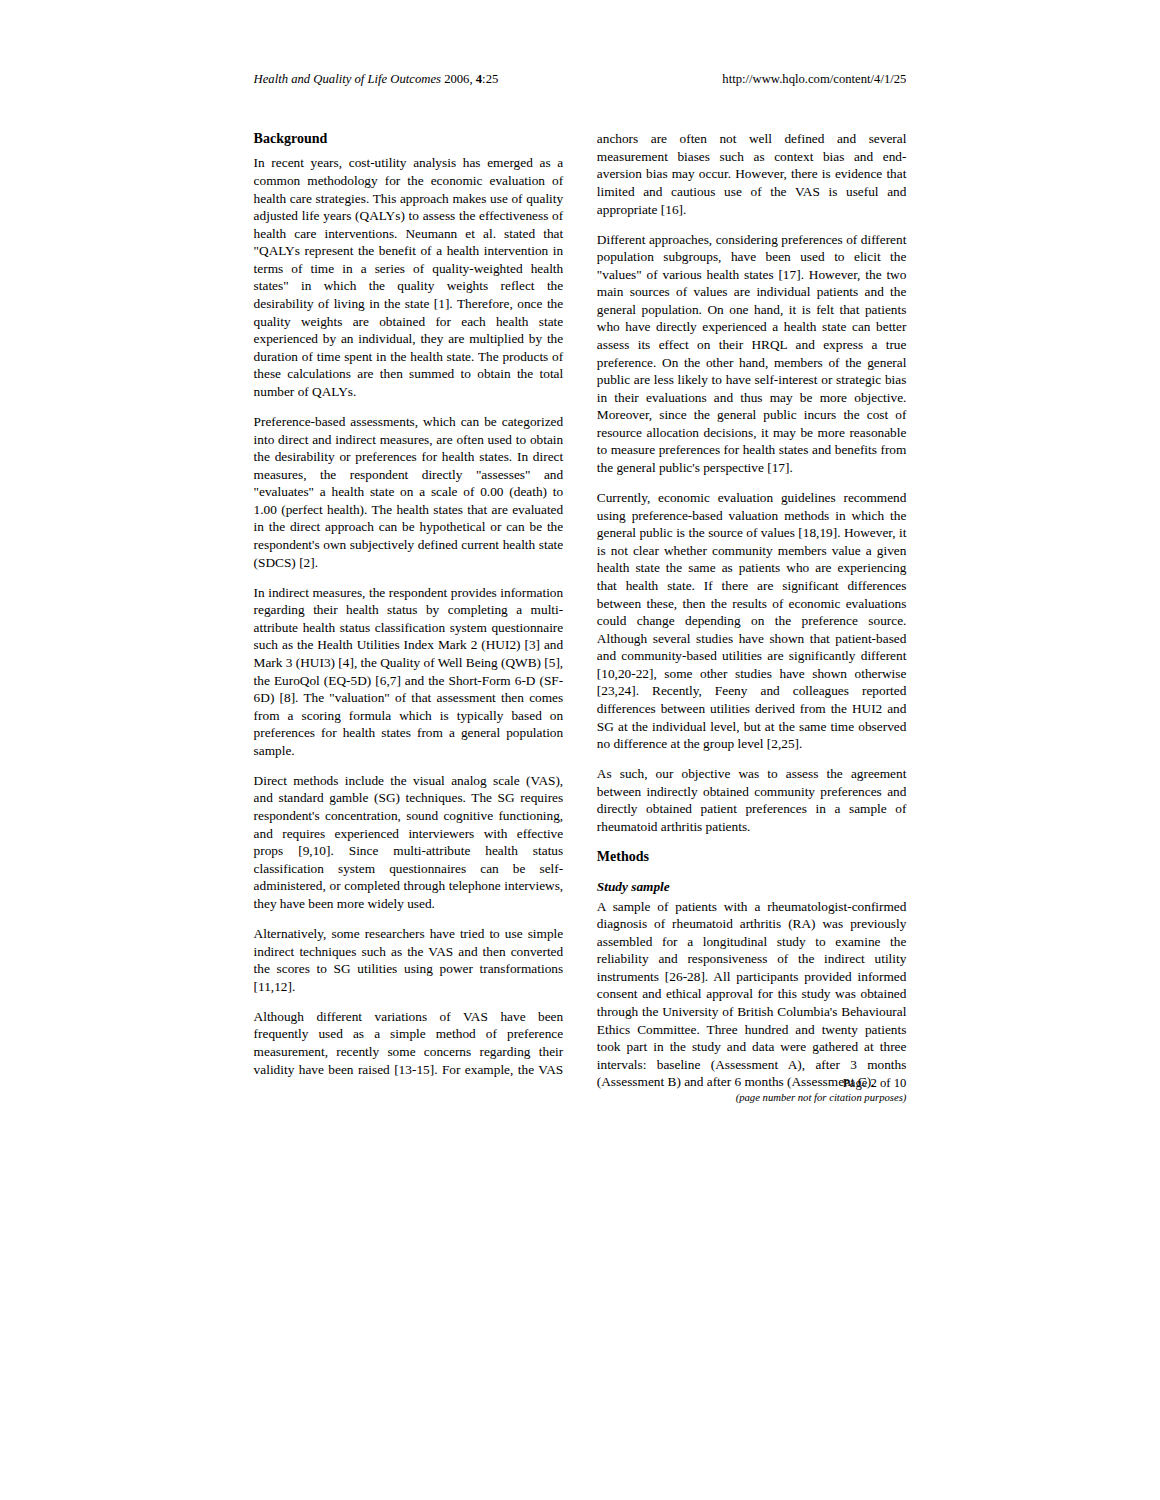Health and Quality of Life Outcomes 2006, 4:25
http://www.hqlo.com/content/4/1/25
Background
In recent years, cost-utility analysis has emerged as a common methodology for the economic evaluation of health care strategies. This approach makes use of quality adjusted life years (QALYs) to assess the effectiveness of health care interventions. Neumann et al. stated that "QALYs represent the benefit of a health intervention in terms of time in a series of quality-weighted health states" in which the quality weights reflect the desirability of living in the state [1]. Therefore, once the quality weights are obtained for each health state experienced by an individual, they are multiplied by the duration of time spent in the health state. The products of these calculations are then summed to obtain the total number of QALYs.
Preference-based assessments, which can be categorized into direct and indirect measures, are often used to obtain the desirability or preferences for health states. In direct measures, the respondent directly "assesses" and "evaluates" a health state on a scale of 0.00 (death) to 1.00 (perfect health). The health states that are evaluated in the direct approach can be hypothetical or can be the respondent's own subjectively defined current health state (SDCS) [2].
In indirect measures, the respondent provides information regarding their health status by completing a multi-attribute health status classification system questionnaire such as the Health Utilities Index Mark 2 (HUI2) [3] and Mark 3 (HUI3) [4], the Quality of Well Being (QWB) [5], the EuroQol (EQ-5D) [6,7] and the Short-Form 6-D (SF-6D) [8]. The "valuation" of that assessment then comes from a scoring formula which is typically based on preferences for health states from a general population sample.
Direct methods include the visual analog scale (VAS), and standard gamble (SG) techniques. The SG requires respondent's concentration, sound cognitive functioning, and requires experienced interviewers with effective props [9,10]. Since multi-attribute health status classification system questionnaires can be self-administered, or completed through telephone interviews, they have been more widely used.
Alternatively, some researchers have tried to use simple indirect techniques such as the VAS and then converted the scores to SG utilities using power transformations [11,12].
Although different variations of VAS have been frequently used as a simple method of preference measurement, recently some concerns regarding their validity have been raised [13-15]. For example, the VAS anchors are often not well defined and several measurement biases such as context bias and end-aversion bias may occur. However, there is evidence that limited and cautious use of the VAS is useful and appropriate [16].
Different approaches, considering preferences of different population subgroups, have been used to elicit the "values" of various health states [17]. However, the two main sources of values are individual patients and the general population. On one hand, it is felt that patients who have directly experienced a health state can better assess its effect on their HRQL and express a true preference. On the other hand, members of the general public are less likely to have self-interest or strategic bias in their evaluations and thus may be more objective. Moreover, since the general public incurs the cost of resource allocation decisions, it may be more reasonable to measure preferences for health states and benefits from the general public's perspective [17].
Currently, economic evaluation guidelines recommend using preference-based valuation methods in which the general public is the source of values [18,19]. However, it is not clear whether community members value a given health state the same as patients who are experiencing that health state. If there are significant differences between these, then the results of economic evaluations could change depending on the preference source. Although several studies have shown that patient-based and community-based utilities are significantly different [10,20-22], some other studies have shown otherwise [23,24]. Recently, Feeny and colleagues reported differences between utilities derived from the HUI2 and SG at the individual level, but at the same time observed no difference at the group level [2,25].
As such, our objective was to assess the agreement between indirectly obtained community preferences and directly obtained patient preferences in a sample of rheumatoid arthritis patients.
Methods
Study sample
A sample of patients with a rheumatologist-confirmed diagnosis of rheumatoid arthritis (RA) was previously assembled for a longitudinal study to examine the reliability and responsiveness of the indirect utility instruments [26-28]. All participants provided informed consent and ethical approval for this study was obtained through the University of British Columbia's Behavioural Ethics Committee. Three hundred and twenty patients took part in the study and data were gathered at three intervals: baseline (Assessment A), after 3 months (Assessment B) and after 6 months (Assessment C).
Page 2 of 10
(page number not for citation purposes)